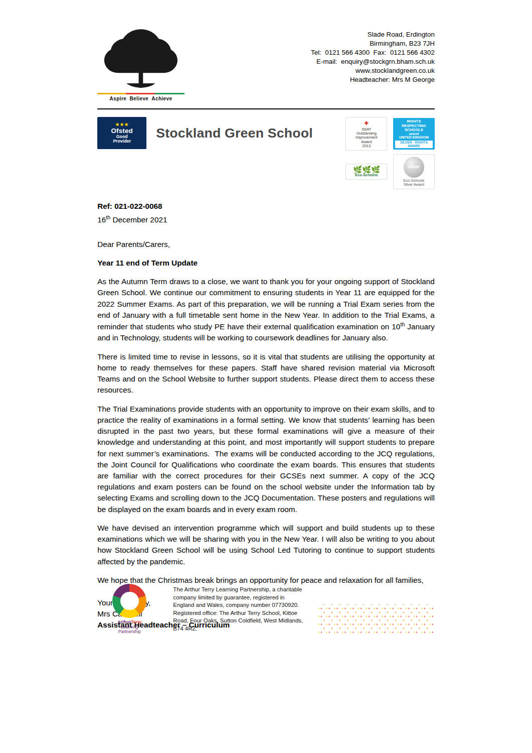Aspire Believe Achieve
Slade Road, Erdington
Birmingham, B23 7JH
Tel: 0121 566 4300 Fax: 0121 566 4302
E-mail: enquiry@stockgrn.bham.sch.uk
www.stocklandgreen.co.uk
Headteacher: Mrs M George
★★★
Ofsted
Good
Provider
Stockland Green School
✦
SSAT
Outstanding
Improvement
Award
2013
RIGHTS
RESPECTING
SCHOOLS
unicef
UNITED KINGDOM
SILVER · RIGHTS AWARE
🌿🌿🌿
Eco-Schools
Silver
Eco-Schools
Silver Award
Ref: 021-022-0068
16th December 2021
Dear Parents/Carers,
Year 11 end of Term Update
As the Autumn Term draws to a close, we want to thank you for your ongoing support of Stockland Green School. We continue our commitment to ensuring students in Year 11 are equipped for the 2022 Summer Exams. As part of this preparation, we will be running a Trial Exam series from the end of January with a full timetable sent home in the New Year. In addition to the Trial Exams, a reminder that students who study PE have their external qualification examination on 10th January and in Technology, students will be working to coursework deadlines for January also.
There is limited time to revise in lessons, so it is vital that students are utilising the opportunity at home to ready themselves for these papers. Staff have shared revision material via Microsoft Teams and on the School Website to further support students. Please direct them to access these resources.
The Trial Examinations provide students with an opportunity to improve on their exam skills, and to practice the reality of examinations in a formal setting. We know that students’ learning has been disrupted in the past two years, but these formal examinations will give a measure of their knowledge and understanding at this point, and most importantly will support students to prepare for next summer’s examinations. The exams will be conducted according to the JCQ regulations, the Joint Council for Qualifications who coordinate the exam boards. This ensures that students are familiar with the correct procedures for their GCSEs next summer. A copy of the JCQ regulations and exam posters can be found on the school website under the Information tab by selecting Exams and scrolling down to the JCQ Documentation. These posters and regulations will be displayed on the exam boards and in every exam room.
We have devised an intervention programme which will support and build students up to these examinations which we will be sharing with you in the New Year. I will also be writing to you about how Stockland Green School will be using School Led Tutoring to continue to support students affected by the pandemic.
We hope that the Christmas break brings an opportunity for peace and relaxation for all families,
Yours sincerely,
Mrs Cardwell
Assistant Headteacher – Curriculum
Arthur Terry
Learning
Partnership
The Arthur Terry Learning Partnership, a charitable company limited by guarantee, registered in England and Wales, company number 07730920.
Registered office: The Arthur Terry School, Kittoe Road, Four Oaks, Sutton Coldfield, West Midlands, B74 4RZ.